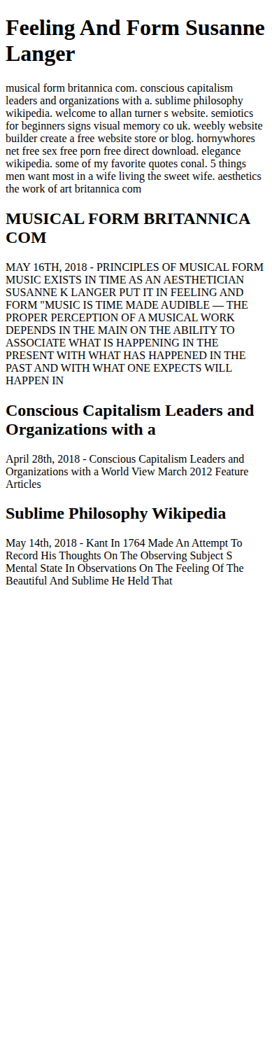Feeling And Form Susanne Langer
musical form britannica com. conscious capitalism leaders and organizations with a. sublime philosophy wikipedia. welcome to allan turner s website. semiotics for beginners signs visual memory co uk. weebly website builder create a free website store or blog. hornywhores net free sex free porn free direct download. elegance wikipedia. some of my favorite quotes conal. 5 things men want most in a wife living the sweet wife. aesthetics the work of art britannica com
MUSICAL FORM BRITANNICA COM
MAY 16TH, 2018 - PRINCIPLES OF MUSICAL FORM MUSIC EXISTS IN TIME AS AN AESTHETICIAN SUSANNE K LANGER PUT IT IN FEELING AND FORM "MUSIC IS TIME MADE AUDIBLE ― THE PROPER PERCEPTION OF A MUSICAL WORK DEPENDS IN THE MAIN ON THE ABILITY TO ASSOCIATE WHAT IS HAPPENING IN THE PRESENT WITH WHAT HAS HAPPENED IN THE PAST AND WITH WHAT ONE EXPECTS WILL HAPPEN IN
Conscious Capitalism Leaders and Organizations with a
April 28th, 2018 - Conscious Capitalism Leaders and Organizations with a World View March 2012 Feature Articles
Sublime Philosophy Wikipedia
May 14th, 2018 - Kant In 1764 Made An Attempt To Record His Thoughts On The Observing Subject S Mental State In Observations On The Feeling Of The Beautiful And Sublime He Held That